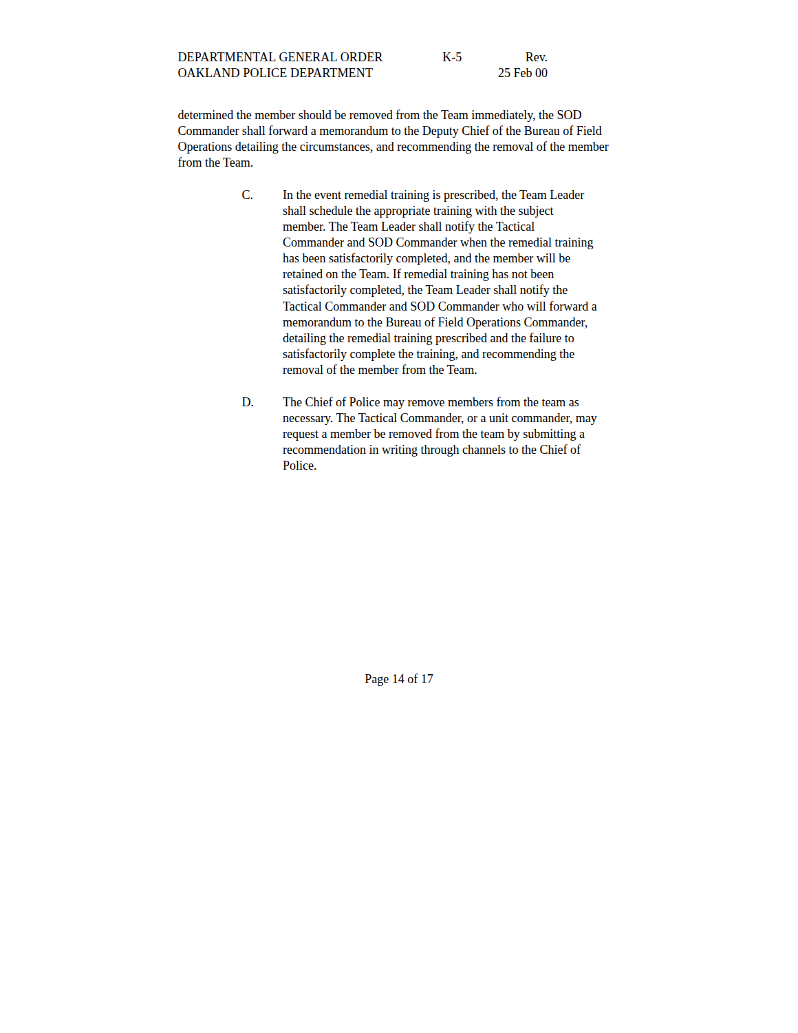Departmental General Order
K-5
Rev.
Oakland Police Department
25 Feb 00
determined the member should be removed from the Team immediately, the SOD Commander shall forward a memorandum to the Deputy Chief of the Bureau of Field Operations detailing the circumstances, and recommending the removal of the member from the Team.
C.
In the event remedial training is prescribed, the Team Leader shall schedule the appropriate training with the subject member. The Team Leader shall notify the Tactical Commander and SOD Commander when the remedial training has been satisfactorily completed, and the member will be retained on the Team. If remedial training has not been satisfactorily completed, the Team Leader shall notify the Tactical Commander and SOD Commander who will forward a memorandum to the Bureau of Field Operations Commander, detailing the remedial training prescribed and the failure to satisfactorily complete the training, and recommending the removal of the member from the Team.
D.
The Chief of Police may remove members from the team as necessary. The Tactical Commander, or a unit commander, may request a member be removed from the team by submitting a recommendation in writing through channels to the Chief of Police.
Page 14 of 17